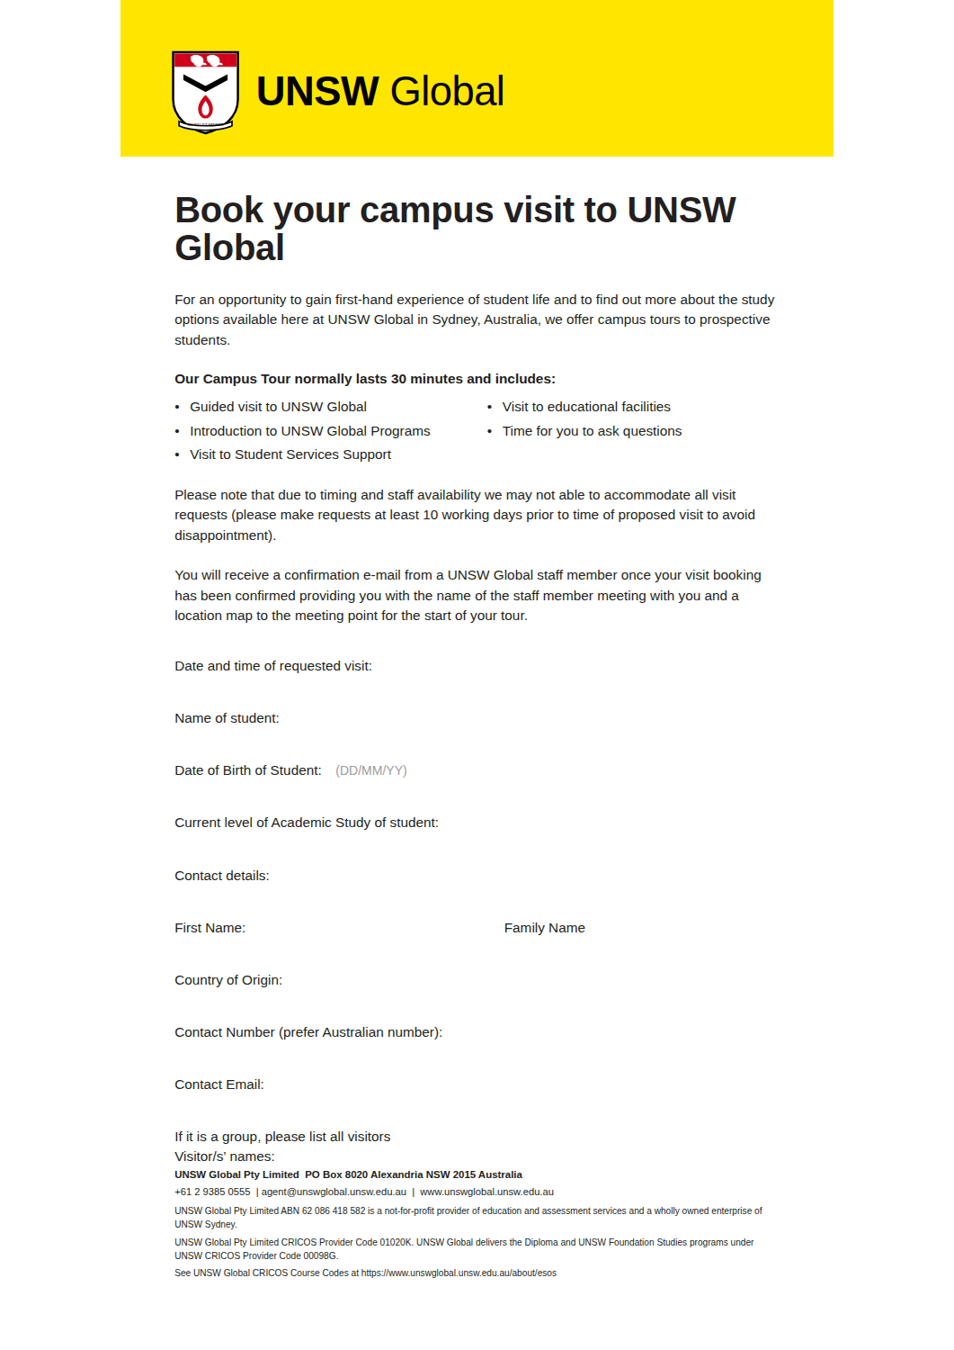MANU ET MENTE
UNSW Global
Book your campus visit to UNSW Global
For an opportunity to gain first-hand experience of student life and to find out more about the study options available here at UNSW Global in Sydney, Australia, we offer campus tours to prospective students.
Our Campus Tour normally lasts 30 minutes and includes:
Guided visit to UNSW Global
Introduction to UNSW Global Programs
Visit to Student Services Support
Visit to educational facilities
Time for you to ask questions
Please note that due to timing and staff availability we may not able to accommodate all visit requests (please make requests at least 10 working days prior to time of proposed visit to avoid disappointment).
You will receive a confirmation e-mail from a UNSW Global staff member once your visit booking has been confirmed providing you with the name of the staff member meeting with you and a location map to the meeting point for the start of your tour.
Date and time of requested visit:
Name of student:
Date of Birth of Student: (DD/MM/YY)
Current level of Academic Study of student:
Contact details:
First Name:
Family Name
Country of Origin:
Contact Number (prefer Australian number):
Contact Email:
If it is a group, please list all visitors
Visitor/s’ names:
UNSW Global Pty Limited PO Box 8020 Alexandria NSW 2015 Australia
+61 2 9385 0555 | agent@unswglobal.unsw.edu.au | www.unswglobal.unsw.edu.au
UNSW Global Pty Limited ABN 62 086 418 582 is a not-for-profit provider of education and assessment services and a wholly owned enterprise of UNSW Sydney.
UNSW Global Pty Limited CRICOS Provider Code 01020K. UNSW Global delivers the Diploma and UNSW Foundation Studies programs under UNSW CRICOS Provider Code 00098G.
See UNSW Global CRICOS Course Codes at https://www.unswglobal.unsw.edu.au/about/esos